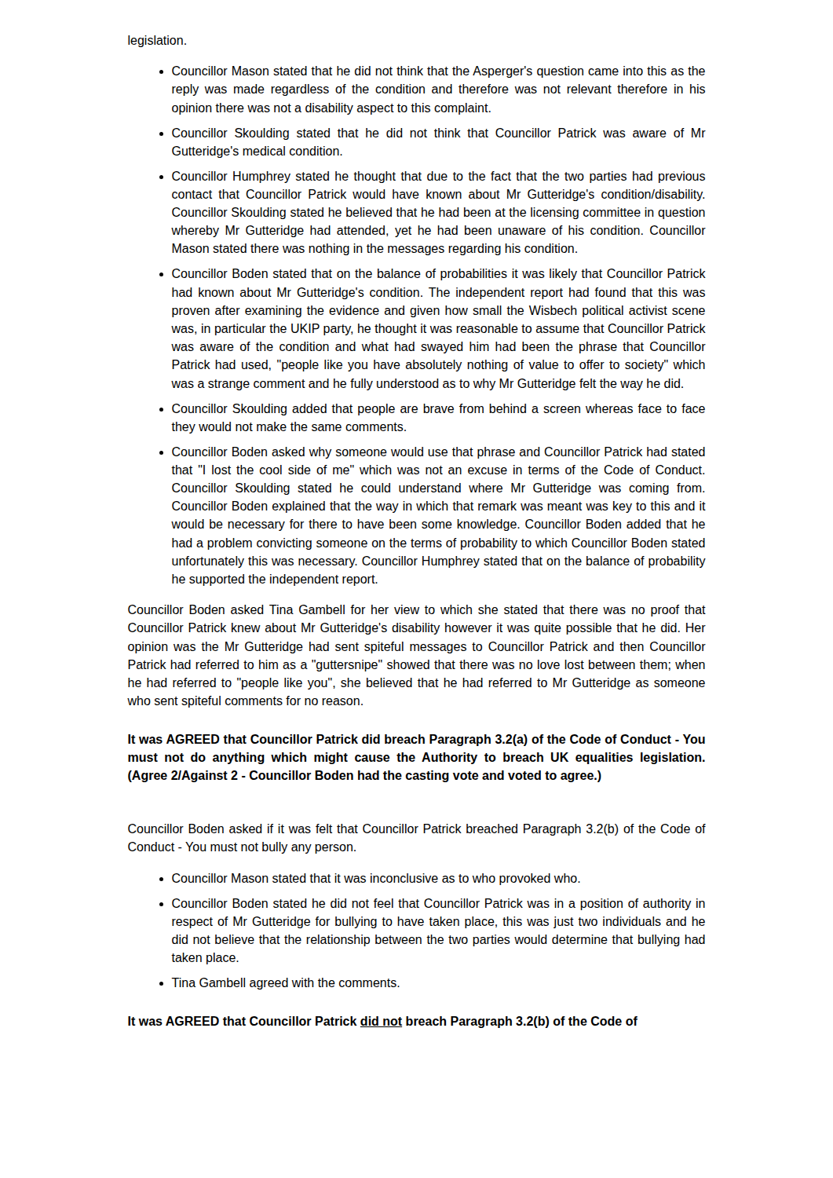legislation.
Councillor Mason stated that he did not think that the Asperger's question came into this as the reply was made regardless of the condition and therefore was not relevant therefore in his opinion there was not a disability aspect to this complaint.
Councillor Skoulding stated that he did not think that Councillor Patrick was aware of Mr Gutteridge's medical condition.
Councillor Humphrey stated he thought that due to the fact that the two parties had previous contact that Councillor Patrick would have known about Mr Gutteridge's condition/disability. Councillor Skoulding stated he believed that he had been at the licensing committee in question whereby Mr Gutteridge had attended, yet he had been unaware of his condition. Councillor Mason stated there was nothing in the messages regarding his condition.
Councillor Boden stated that on the balance of probabilities it was likely that Councillor Patrick had known about Mr Gutteridge's condition. The independent report had found that this was proven after examining the evidence and given how small the Wisbech political activist scene was, in particular the UKIP party, he thought it was reasonable to assume that Councillor Patrick was aware of the condition and what had swayed him had been the phrase that Councillor Patrick had used, "people like you have absolutely nothing of value to offer to society" which was a strange comment and he fully understood as to why Mr Gutteridge felt the way he did.
Councillor Skoulding added that people are brave from behind a screen whereas face to face they would not make the same comments.
Councillor Boden asked why someone would use that phrase and Councillor Patrick had stated that "I lost the cool side of me" which was not an excuse in terms of the Code of Conduct. Councillor Skoulding stated he could understand where Mr Gutteridge was coming from. Councillor Boden explained that the way in which that remark was meant was key to this and it would be necessary for there to have been some knowledge. Councillor Boden added that he had a problem convicting someone on the terms of probability to which Councillor Boden stated unfortunately this was necessary. Councillor Humphrey stated that on the balance of probability he supported the independent report.
Councillor Boden asked Tina Gambell for her view to which she stated that there was no proof that Councillor Patrick knew about Mr Gutteridge's disability however it was quite possible that he did. Her opinion was the Mr Gutteridge had sent spiteful messages to Councillor Patrick and then Councillor Patrick had referred to him as a "guttersnipe" showed that there was no love lost between them; when he had referred to "people like you", she believed that he had referred to Mr Gutteridge as someone who sent spiteful comments for no reason.
It was AGREED that Councillor Patrick did breach Paragraph 3.2(a) of the Code of Conduct - You must not do anything which might cause the Authority to breach UK equalities legislation. (Agree 2/Against 2 - Councillor Boden had the casting vote and voted to agree.)
Councillor Boden asked if it was felt that Councillor Patrick breached Paragraph 3.2(b) of the Code of Conduct - You must not bully any person.
Councillor Mason stated that it was inconclusive as to who provoked who.
Councillor Boden stated he did not feel that Councillor Patrick was in a position of authority in respect of Mr Gutteridge for bullying to have taken place, this was just two individuals and he did not believe that the relationship between the two parties would determine that bullying had taken place.
Tina Gambell agreed with the comments.
It was AGREED that Councillor Patrick did not breach Paragraph 3.2(b) of the Code of